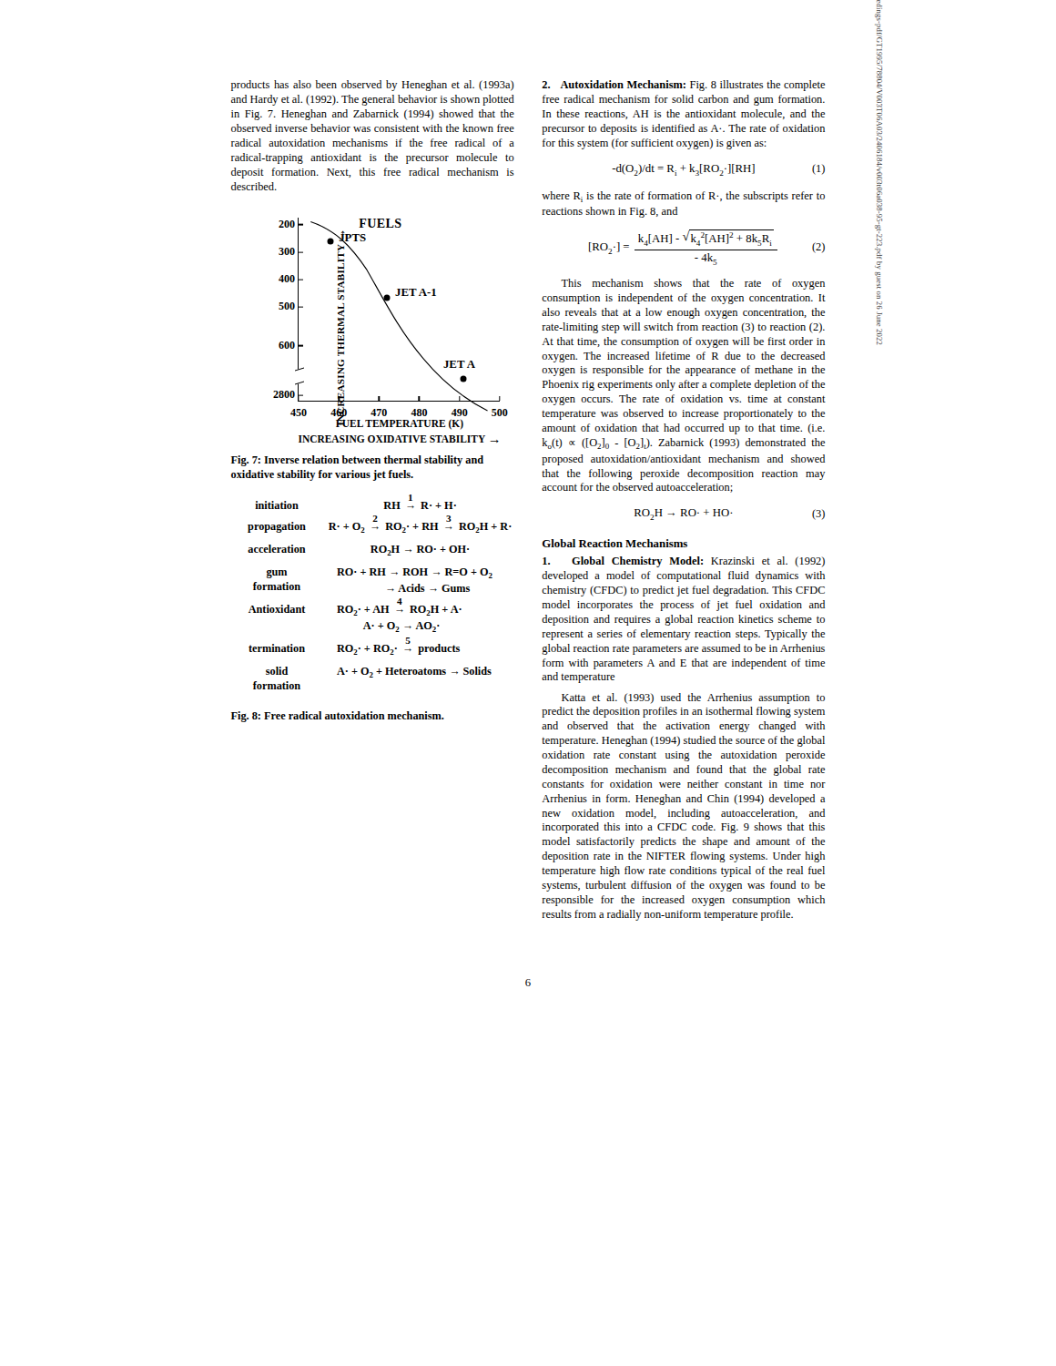Downloaded from http://asmedigitalcollection.asme.org/GT/proceedings-pdf/GT1995/78804/V003T06A03/2406184/v003t06a038-95-gt-223.pdf by guest on 26 June 2022
products has also been observed by Heneghan et al. (1993a) and Hardy et al. (1992). The general behavior is shown plotted in Fig. 7. Heneghan and Zabarnick (1994) showed that the observed inverse behavior was consistent with the known free radical autoxidation mechanisms if the free radical of a radical-trapping antioxidant is the precursor molecule to deposit formation. Next, this free radical mechanism is described.
INCREASING THERMAL STABILITY →
200
300
400
500
600
2800
450
460
470
480
490
500
JPTS
JET A-1
JET A
FUELS
FUEL TEMPERATURE (K)
INCREASING OXIDATIVE STABILITY →
Fig. 7: Inverse relation between thermal stability and oxidative stability for various jet fuels.
| initiation | RH 1 → R· + H· |
| propagation | R· + O 2 2 → RO 2 · + RH 3 → RO 2 H + R· |
| acceleration | RO 2 H → RO· + OH· |
| gum formation | RO· + RH → ROH → R=O + O 2 → Acids → Gums |
| Antioxidant | RO 2 · + AH 4 → RO 2 H + A· A· + O 2 → AO 2 · |
| termination | RO 2 · + RO 2 · 5 → products |
| solid formation | A· + O 2 + Heteroatoms → Solids |
Fig. 8: Free radical autoxidation mechanism.
2. Autoxidation Mechanism: Fig. 8 illustrates the complete free radical mechanism for solid carbon and gum formation. In these reactions, AH is the antioxidant molecule, and the precursor to deposits is identified as A·. The rate of oxidation for this system (for sufficient oxygen) is given as:
-d(O2)/dt = Ri + k3[RO2·][RH] (1)
where Ri is the rate of formation of R·, the subscripts refer to reactions shown in Fig. 8, and
[RO2·] = k4[AH] - k42[AH]2 + 8k5Ri - 4k5 (2)
This mechanism shows that the rate of oxygen consumption is independent of the oxygen concentration. It also reveals that at a low enough oxygen concentration, the rate-limiting step will switch from reaction (3) to reaction (2). At that time, the consumption of oxygen will be first order in oxygen. The increased lifetime of R due to the decreased oxygen is responsible for the appearance of methane in the Phoenix rig experiments only after a complete depletion of the oxygen occurs. The rate of oxidation vs. time at constant temperature was observed to increase proportionately to the amount of oxidation that had occurred up to that time. (i.e. ko(t) ∝ ([O2]0 - [O2]t). Zabarnick (1993) demonstrated the proposed autoxidation/antioxidant mechanism and showed that the following peroxide decomposition reaction may account for the observed autoacceleration;
RO2H → RO· + HO· (3)
Global Reaction Mechanisms
1. Global Chemistry Model: Krazinski et al. (1992) developed a model of computational fluid dynamics with chemistry (CFDC) to predict jet fuel degradation. This CFDC model incorporates the process of jet fuel oxidation and deposition and requires a global reaction kinetics scheme to represent a series of elementary reaction steps. Typically the global reaction rate parameters are assumed to be in Arrhenius form with parameters A and E that are independent of time and temperature
Katta et al. (1993) used the Arrhenius assumption to predict the deposition profiles in an isothermal flowing system and observed that the activation energy changed with temperature. Heneghan (1994) studied the source of the global oxidation rate constant using the autoxidation peroxide decomposition mechanism and found that the global rate constants for oxidation were neither constant in time nor Arrhenius in form. Heneghan and Chin (1994) developed a new oxidation model, including autoacceleration, and incorporated this into a CFDC code. Fig. 9 shows that this model satisfactorily predicts the shape and amount of the deposition rate in the NIFTER flowing systems. Under high temperature high flow rate conditions typical of the real fuel systems, turbulent diffusion of the oxygen was found to be responsible for the increased oxygen consumption which results from a radially non-uniform temperature profile.
6